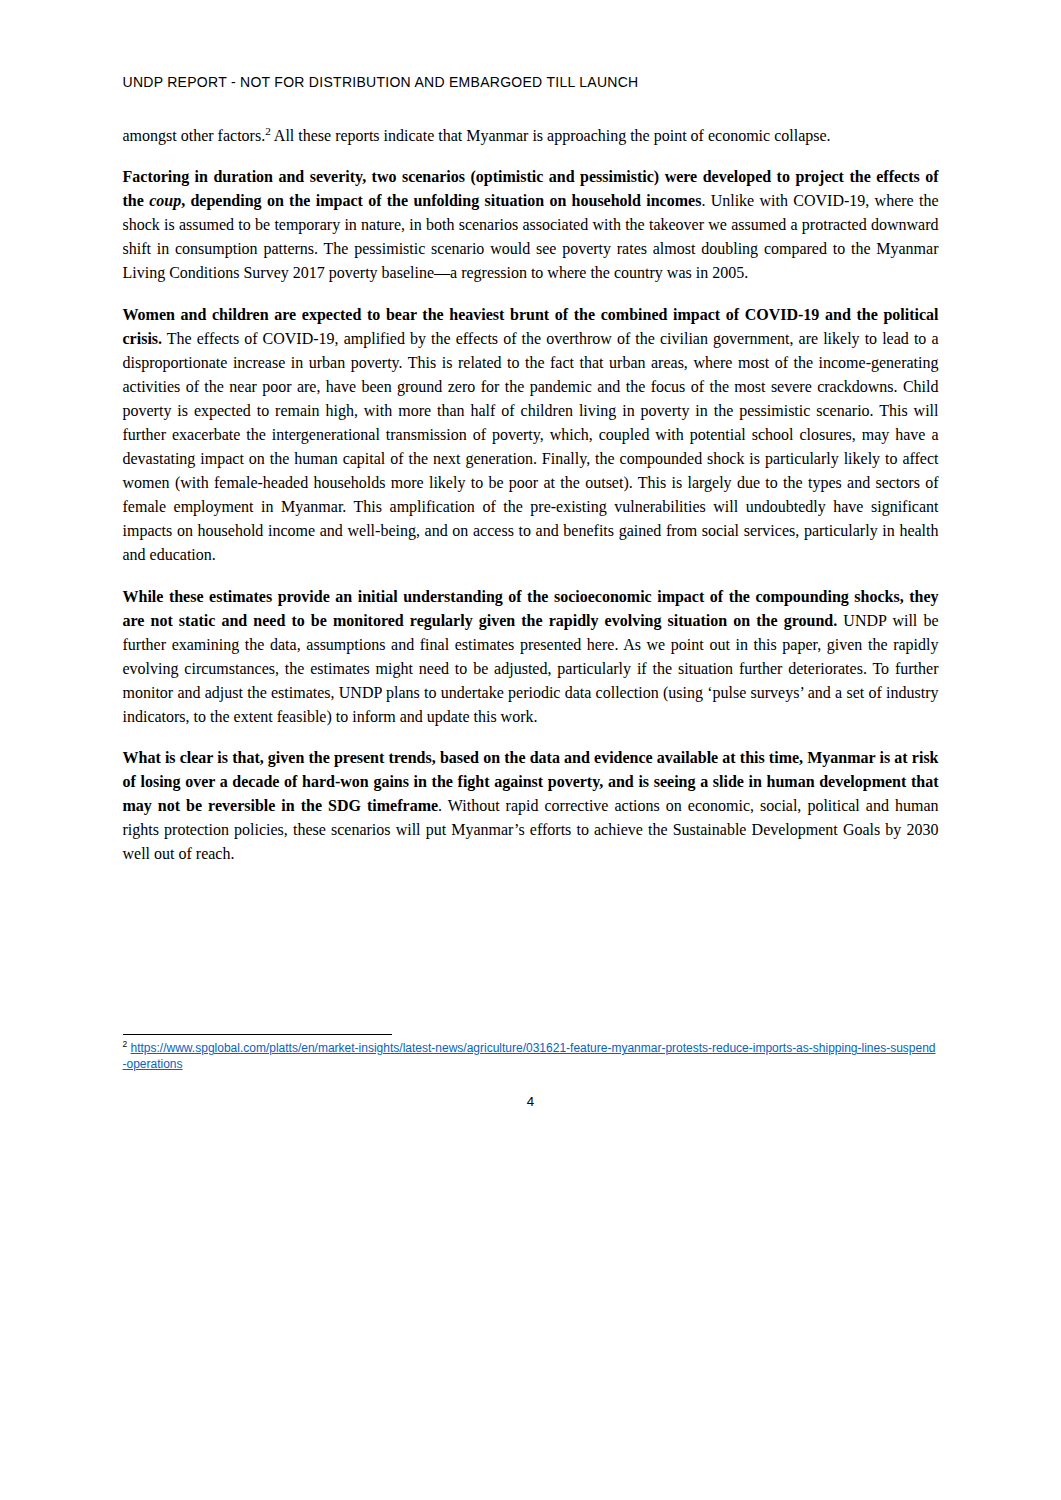UNDP REPORT - NOT FOR DISTRIBUTION AND EMBARGOED TILL LAUNCH
amongst other factors.2 All these reports indicate that Myanmar is approaching the point of economic collapse.
Factoring in duration and severity, two scenarios (optimistic and pessimistic) were developed to project the effects of the coup, depending on the impact of the unfolding situation on household incomes. Unlike with COVID-19, where the shock is assumed to be temporary in nature, in both scenarios associated with the takeover we assumed a protracted downward shift in consumption patterns. The pessimistic scenario would see poverty rates almost doubling compared to the Myanmar Living Conditions Survey 2017 poverty baseline—a regression to where the country was in 2005.
Women and children are expected to bear the heaviest brunt of the combined impact of COVID-19 and the political crisis. The effects of COVID-19, amplified by the effects of the overthrow of the civilian government, are likely to lead to a disproportionate increase in urban poverty. This is related to the fact that urban areas, where most of the income-generating activities of the near poor are, have been ground zero for the pandemic and the focus of the most severe crackdowns. Child poverty is expected to remain high, with more than half of children living in poverty in the pessimistic scenario. This will further exacerbate the intergenerational transmission of poverty, which, coupled with potential school closures, may have a devastating impact on the human capital of the next generation. Finally, the compounded shock is particularly likely to affect women (with female-headed households more likely to be poor at the outset). This is largely due to the types and sectors of female employment in Myanmar. This amplification of the pre-existing vulnerabilities will undoubtedly have significant impacts on household income and well-being, and on access to and benefits gained from social services, particularly in health and education.
While these estimates provide an initial understanding of the socioeconomic impact of the compounding shocks, they are not static and need to be monitored regularly given the rapidly evolving situation on the ground. UNDP will be further examining the data, assumptions and final estimates presented here. As we point out in this paper, given the rapidly evolving circumstances, the estimates might need to be adjusted, particularly if the situation further deteriorates. To further monitor and adjust the estimates, UNDP plans to undertake periodic data collection (using ‘pulse surveys’ and a set of industry indicators, to the extent feasible) to inform and update this work.
What is clear is that, given the present trends, based on the data and evidence available at this time, Myanmar is at risk of losing over a decade of hard-won gains in the fight against poverty, and is seeing a slide in human development that may not be reversible in the SDG timeframe. Without rapid corrective actions on economic, social, political and human rights protection policies, these scenarios will put Myanmar’s efforts to achieve the Sustainable Development Goals by 2030 well out of reach.
2 https://www.spglobal.com/platts/en/market-insights/latest-news/agriculture/031621-feature-myanmar-protests-reduce-imports-as-shipping-lines-suspend-operations
4